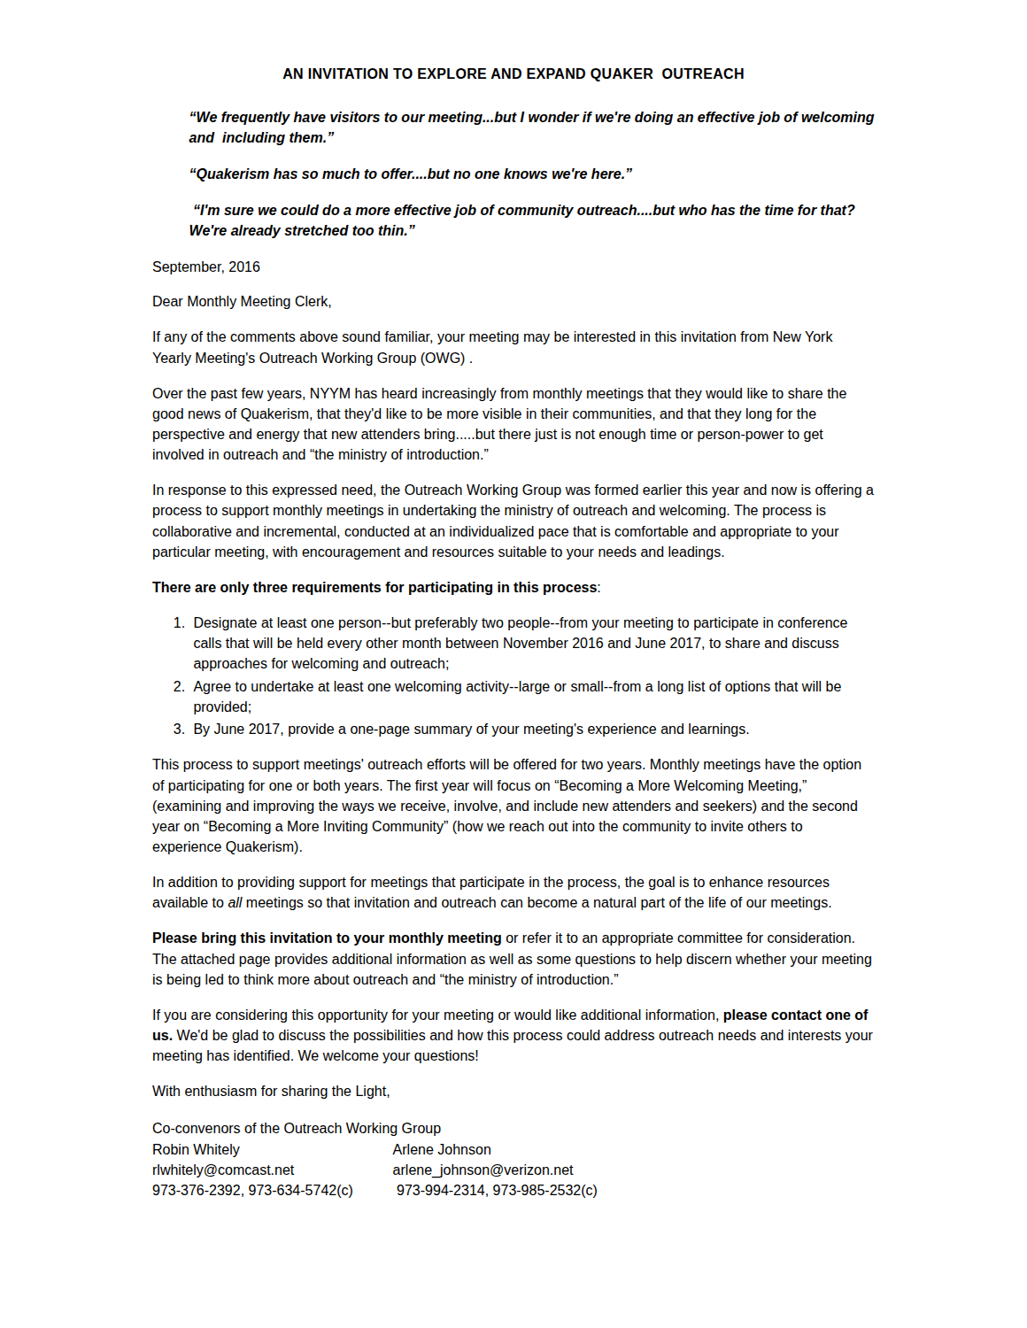AN INVITATION TO EXPLORE AND EXPAND QUAKER OUTREACH
“We frequently have visitors to our meeting...but I wonder if we're doing an effective job of welcoming and including them.”
“Quakerism has so much to offer....but no one knows we're here.”
“I'm sure we could do a more effective job of community outreach....but who has the time for that? We're already stretched too thin.”
September, 2016
Dear Monthly Meeting Clerk,
If any of the comments above sound familiar, your meeting may be interested in this invitation from New York Yearly Meeting's Outreach Working Group (OWG) .
Over the past few years, NYYM has heard increasingly from monthly meetings that they would like to share the good news of Quakerism, that they'd like to be more visible in their communities, and that they long for the perspective and energy that new attenders bring.....but there just is not enough time or person-power to get involved in outreach and “the ministry of introduction.”
In response to this expressed need, the Outreach Working Group was formed earlier this year and now is offering a process to support monthly meetings in undertaking the ministry of outreach and welcoming. The process is collaborative and incremental, conducted at an individualized pace that is comfortable and appropriate to your particular meeting, with encouragement and resources suitable to your needs and leadings.
There are only three requirements for participating in this process:
Designate at least one person--but preferably two people--from your meeting to participate in conference calls that will be held every other month between November 2016 and June 2017, to share and discuss approaches for welcoming and outreach;
Agree to undertake at least one welcoming activity--large or small--from a long list of options that will be provided;
By June 2017, provide a one-page summary of your meeting's experience and learnings.
This process to support meetings' outreach efforts will be offered for two years. Monthly meetings have the option of participating for one or both years. The first year will focus on “Becoming a More Welcoming Meeting,” (examining and improving the ways we receive, involve, and include new attenders and seekers) and the second year on “Becoming a More Inviting Community” (how we reach out into the community to invite others to experience Quakerism).
In addition to providing support for meetings that participate in the process, the goal is to enhance resources available to all meetings so that invitation and outreach can become a natural part of the life of our meetings.
Please bring this invitation to your monthly meeting or refer it to an appropriate committee for consideration. The attached page provides additional information as well as some questions to help discern whether your meeting is being led to think more about outreach and “the ministry of introduction.”
If you are considering this opportunity for your meeting or would like additional information, please contact one of us. We'd be glad to discuss the possibilities and how this process could address outreach needs and interests your meeting has identified. We welcome your questions!
With enthusiasm for sharing the Light,
Co-convenors of the Outreach Working Group
| Robin Whitely | Arlene Johnson |
| rlwhitely@comcast.net | arlene_johnson@verizon.net |
| 973-376-2392, 973-634-5742(c) | 973-994-2314, 973-985-2532(c) |